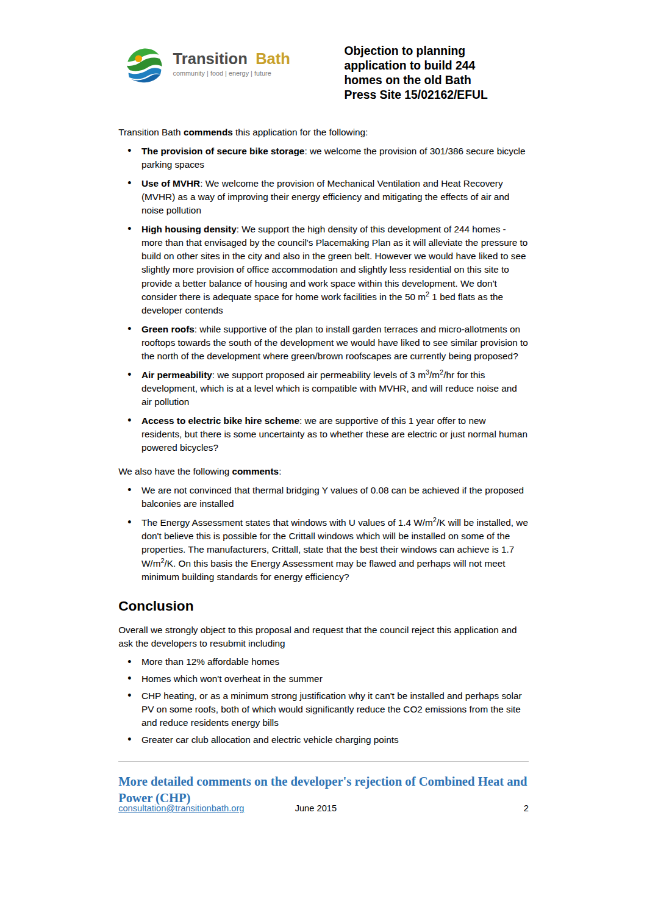Transition Bath community | food | energy | future
Objection to planning
application to build 244
homes on the old Bath
Press Site 15/02162/EFUL
Transition Bath commends this application for the following:
The provision of secure bike storage: we welcome the provision of 301/386 secure bicycle parking spaces
Use of MVHR: We welcome the provision of Mechanical Ventilation and Heat Recovery (MVHR) as a way of improving their energy efficiency and mitigating the effects of air and noise pollution
High housing density: We support the high density of this development of 244 homes - more than that envisaged by the council's Placemaking Plan as it will alleviate the pressure to build on other sites in the city and also in the green belt. However we would have liked to see slightly more provision of office accommodation and slightly less residential on this site to provide a better balance of housing and work space within this development. We don't consider there is adequate space for home work facilities in the 50 m2 1 bed flats as the developer contends
Green roofs: while supportive of the plan to install garden terraces and micro-allotments on rooftops towards the south of the development we would have liked to see similar provision to the north of the development where green/brown roofscapes are currently being proposed?
Air permeability: we support proposed air permeability levels of 3 m3/m2/hr for this development, which is at a level which is compatible with MVHR, and will reduce noise and air pollution
Access to electric bike hire scheme: we are supportive of this 1 year offer to new residents, but there is some uncertainty as to whether these are electric or just normal human powered bicycles?
We also have the following comments:
We are not convinced that thermal bridging Y values of 0.08 can be achieved if the proposed balconies are installed
The Energy Assessment states that windows with U values of 1.4 W/m2/K will be installed, we don't believe this is possible for the Crittall windows which will be installed on some of the properties. The manufacturers, Crittall, state that the best their windows can achieve is 1.7 W/m2/K. On this basis the Energy Assessment may be flawed and perhaps will not meet minimum building standards for energy efficiency?
Conclusion
Overall we strongly object to this proposal and request that the council reject this application and ask the developers to resubmit including
More than 12% affordable homes
Homes which won't overheat in the summer
CHP heating, or as a minimum strong justification why it can't be installed and perhaps solar PV on some roofs, both of which would significantly reduce the CO2 emissions from the site and reduce residents energy bills
Greater car club allocation and electric vehicle charging points
More detailed comments on the developer's rejection of Combined Heat and Power (CHP)
consultation@transitionbath.org June 2015 2